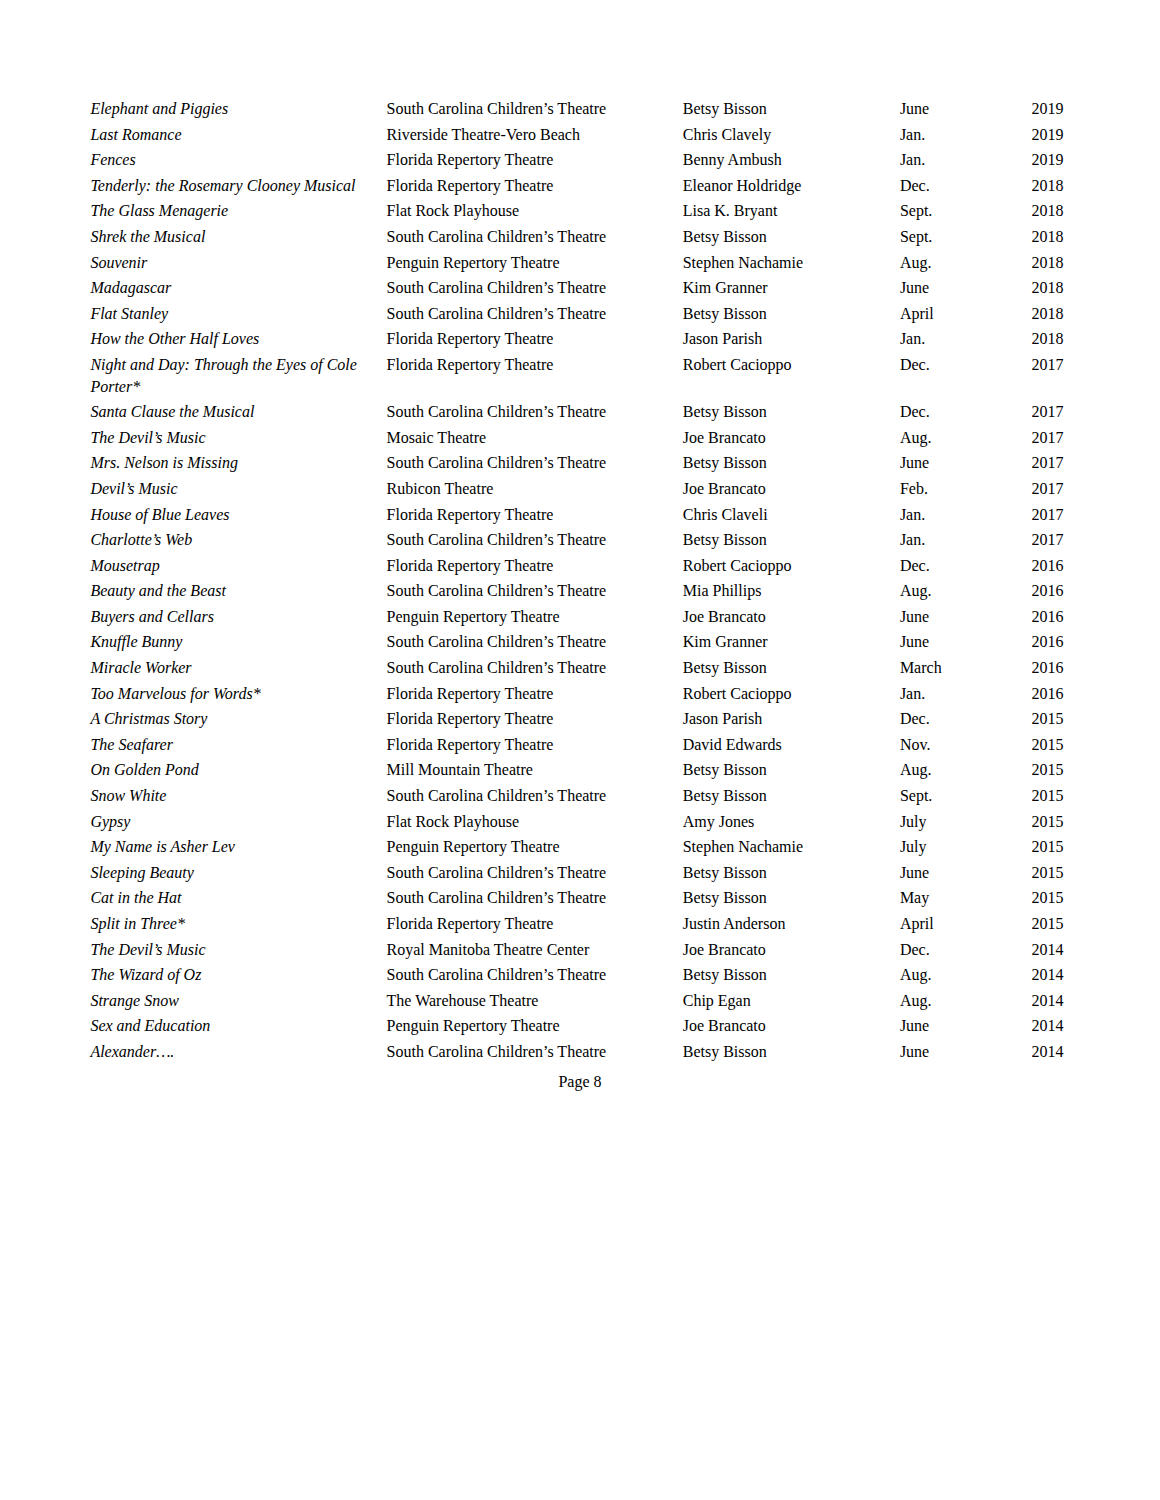| Elephant and Piggies | South Carolina Children’s Theatre | Betsy Bisson | June | 2019 |
| Last Romance | Riverside Theatre-Vero Beach | Chris Clavely | Jan. | 2019 |
| Fences | Florida Repertory Theatre | Benny Ambush | Jan. | 2019 |
| Tenderly: the Rosemary Clooney Musical | Florida Repertory Theatre | Eleanor Holdridge | Dec. | 2018 |
| The Glass Menagerie | Flat Rock Playhouse | Lisa K. Bryant | Sept. | 2018 |
| Shrek the Musical | South Carolina Children’s Theatre | Betsy Bisson | Sept. | 2018 |
| Souvenir | Penguin Repertory Theatre | Stephen Nachamie | Aug. | 2018 |
| Madagascar | South Carolina Children’s Theatre | Kim Granner | June | 2018 |
| Flat Stanley | South Carolina Children’s Theatre | Betsy Bisson | April | 2018 |
| How the Other Half Loves | Florida Repertory Theatre | Jason Parish | Jan. | 2018 |
| Night and Day: Through the Eyes of Cole Porter* | Florida Repertory Theatre | Robert Cacioppo | Dec. | 2017 |
| Santa Clause the Musical | South Carolina Children’s Theatre | Betsy Bisson | Dec. | 2017 |
| The Devil’s Music | Mosaic Theatre | Joe Brancato | Aug. | 2017 |
| Mrs. Nelson is Missing | South Carolina Children’s Theatre | Betsy Bisson | June | 2017 |
| Devil’s Music | Rubicon Theatre | Joe Brancato | Feb. | 2017 |
| House of Blue Leaves | Florida Repertory Theatre | Chris Claveli | Jan. | 2017 |
| Charlotte’s Web | South Carolina Children’s Theatre | Betsy Bisson | Jan. | 2017 |
| Mousetrap | Florida Repertory Theatre | Robert Cacioppo | Dec. | 2016 |
| Beauty and the Beast | South Carolina Children’s Theatre | Mia Phillips | Aug. | 2016 |
| Buyers and Cellars | Penguin Repertory Theatre | Joe Brancato | June | 2016 |
| Knuffle Bunny | South Carolina Children’s Theatre | Kim Granner | June | 2016 |
| Miracle Worker | South Carolina Children’s Theatre | Betsy Bisson | March | 2016 |
| Too Marvelous for Words* | Florida Repertory Theatre | Robert Cacioppo | Jan. | 2016 |
| A Christmas Story | Florida Repertory Theatre | Jason Parish | Dec. | 2015 |
| The Seafarer | Florida Repertory Theatre | David Edwards | Nov. | 2015 |
| On Golden Pond | Mill Mountain Theatre | Betsy Bisson | Aug. | 2015 |
| Snow White | South Carolina Children’s Theatre | Betsy Bisson | Sept. | 2015 |
| Gypsy | Flat Rock Playhouse | Amy Jones | July | 2015 |
| My Name is Asher Lev | Penguin Repertory Theatre | Stephen Nachamie | July | 2015 |
| Sleeping Beauty | South Carolina Children’s Theatre | Betsy Bisson | June | 2015 |
| Cat in the Hat | South Carolina Children’s Theatre | Betsy Bisson | May | 2015 |
| Split in Three* | Florida Repertory Theatre | Justin Anderson | April | 2015 |
| The Devil’s Music | Royal Manitoba Theatre Center | Joe Brancato | Dec. | 2014 |
| The Wizard of Oz | South Carolina Children’s Theatre | Betsy Bisson | Aug. | 2014 |
| Strange Snow | The Warehouse Theatre | Chip Egan | Aug. | 2014 |
| Sex and Education | Penguin Repertory Theatre | Joe Brancato | June | 2014 |
| Alexander…. | South Carolina Children’s Theatre | Betsy Bisson | June | 2014 |
Page 8